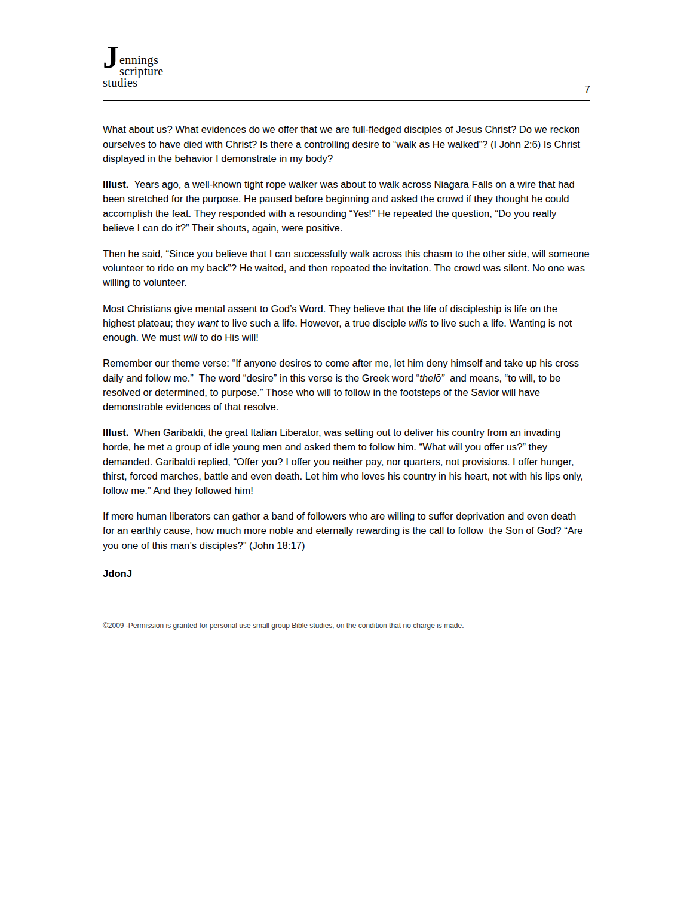J ennings scripture studies
7
What about us? What evidences do we offer that we are full-fledged disciples of Jesus Christ? Do we reckon ourselves to have died with Christ? Is there a controlling desire to “walk as He walked”? (I John 2:6) Is Christ displayed in the behavior I demonstrate in my body?
Illust. Years ago, a well-known tight rope walker was about to walk across Niagara Falls on a wire that had been stretched for the purpose. He paused before beginning and asked the crowd if they thought he could accomplish the feat. They responded with a resounding “Yes!” He repeated the question, “Do you really believe I can do it?” Their shouts, again, were positive.
Then he said, “Since you believe that I can successfully walk across this chasm to the other side, will someone volunteer to ride on my back”? He waited, and then repeated the invitation. The crowd was silent. No one was willing to volunteer.
Most Christians give mental assent to God’s Word. They believe that the life of discipleship is life on the highest plateau; they want to live such a life. However, a true disciple wills to live such a life. Wanting is not enough. We must will to do His will!
Remember our theme verse: “If anyone desires to come after me, let him deny himself and take up his cross daily and follow me.” The word “desire” in this verse is the Greek word “thelō” and means, “to will, to be resolved or determined, to purpose.” Those who will to follow in the footsteps of the Savior will have demonstrable evidences of that resolve.
Illust. When Garibaldi, the great Italian Liberator, was setting out to deliver his country from an invading horde, he met a group of idle young men and asked them to follow him. “What will you offer us?” they demanded. Garibaldi replied, “Offer you? I offer you neither pay, nor quarters, not provisions. I offer hunger, thirst, forced marches, battle and even death. Let him who loves his country in his heart, not with his lips only, follow me.” And they followed him!
If mere human liberators can gather a band of followers who are willing to suffer deprivation and even death for an earthly cause, how much more noble and eternally rewarding is the call to follow the Son of God? “Are you one of this man’s disciples?” (John 18:17)
JdonJ
©2009 -Permission is granted for personal use small group Bible studies, on the condition that no charge is made.